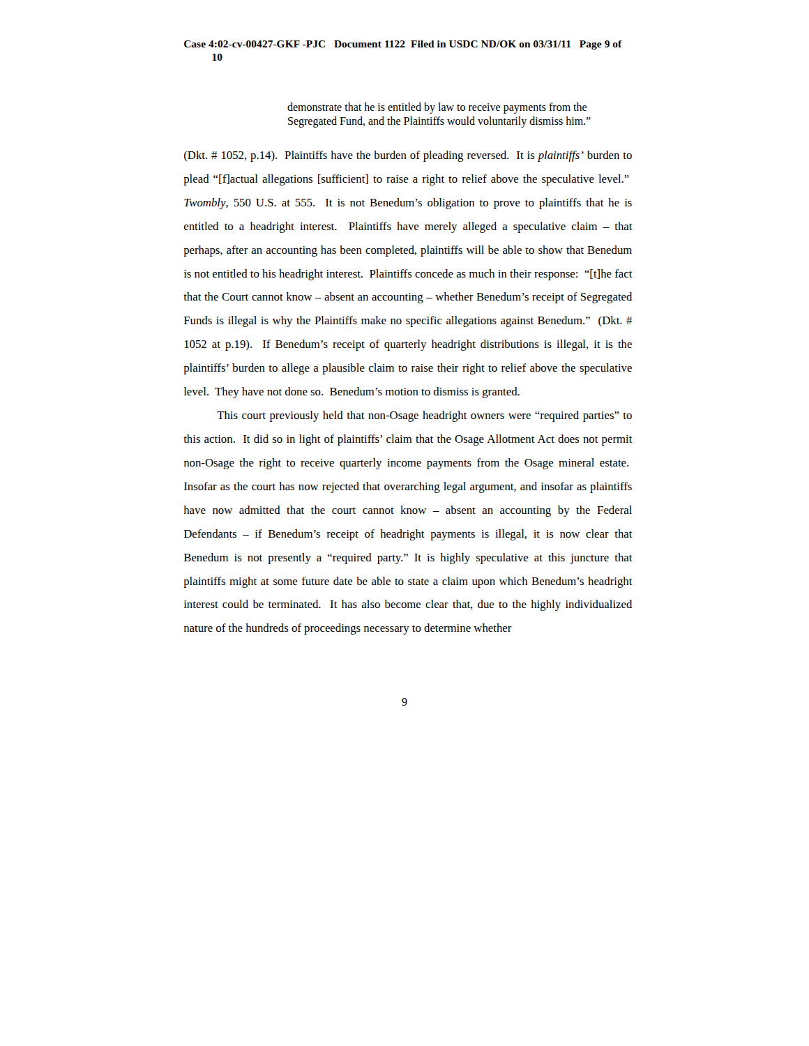Case 4:02-cv-00427-GKF -PJC Document 1122 Filed in USDC ND/OK on 03/31/11 Page 9 of 10
demonstrate that he is entitled by law to receive payments from the Segregated Fund, and the Plaintiffs would voluntarily dismiss him.”
(Dkt. # 1052, p.14). Plaintiffs have the burden of pleading reversed. It is plaintiffs’ burden to plead “[f]actual allegations [sufficient] to raise a right to relief above the speculative level.” Twombly, 550 U.S. at 555. It is not Benedum’s obligation to prove to plaintiffs that he is entitled to a headright interest. Plaintiffs have merely alleged a speculative claim – that perhaps, after an accounting has been completed, plaintiffs will be able to show that Benedum is not entitled to his headright interest. Plaintiffs concede as much in their response: “[t]he fact that the Court cannot know – absent an accounting – whether Benedum’s receipt of Segregated Funds is illegal is why the Plaintiffs make no specific allegations against Benedum.” (Dkt. # 1052 at p.19). If Benedum’s receipt of quarterly headright distributions is illegal, it is the plaintiffs’ burden to allege a plausible claim to raise their right to relief above the speculative level. They have not done so. Benedum’s motion to dismiss is granted.
This court previously held that non-Osage headright owners were “required parties” to this action. It did so in light of plaintiffs’ claim that the Osage Allotment Act does not permit non-Osage the right to receive quarterly income payments from the Osage mineral estate. Insofar as the court has now rejected that overarching legal argument, and insofar as plaintiffs have now admitted that the court cannot know – absent an accounting by the Federal Defendants – if Benedum’s receipt of headright payments is illegal, it is now clear that Benedum is not presently a “required party.” It is highly speculative at this juncture that plaintiffs might at some future date be able to state a claim upon which Benedum’s headright interest could be terminated. It has also become clear that, due to the highly individualized nature of the hundreds of proceedings necessary to determine whether
9